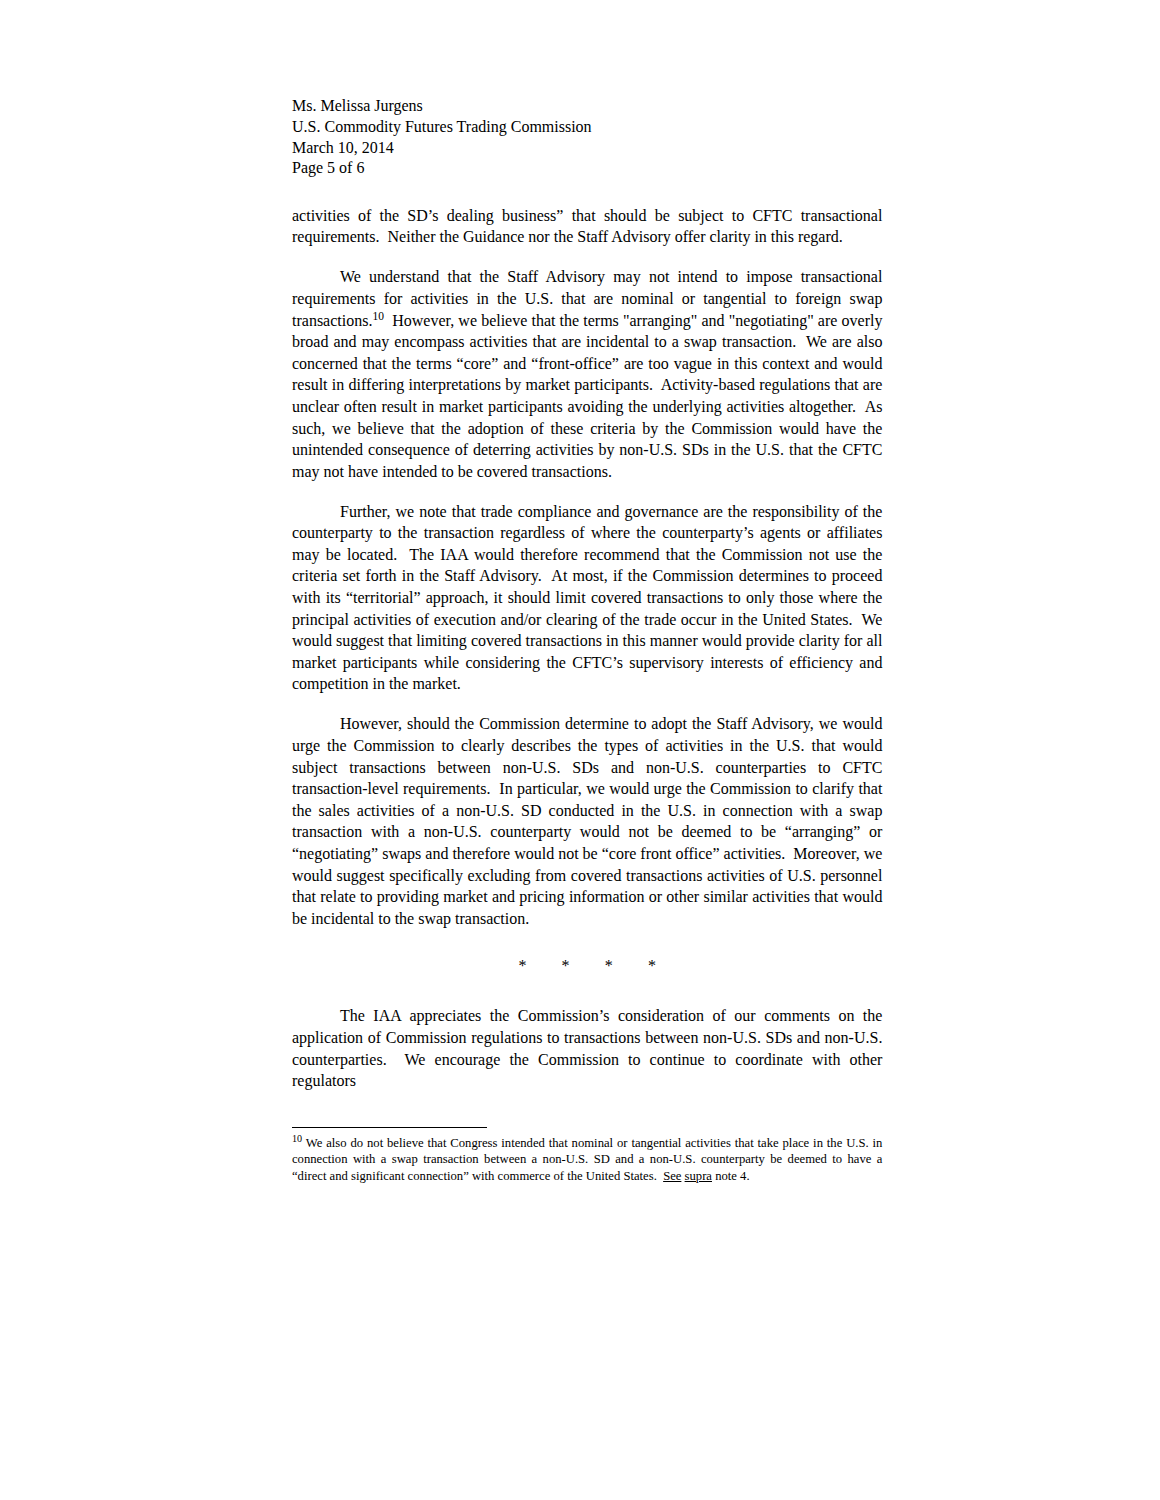Ms. Melissa Jurgens
U.S. Commodity Futures Trading Commission
March 10, 2014
Page 5 of 6
activities of the SD’s dealing business” that should be subject to CFTC transactional requirements. Neither the Guidance nor the Staff Advisory offer clarity in this regard.
We understand that the Staff Advisory may not intend to impose transactional requirements for activities in the U.S. that are nominal or tangential to foreign swap transactions.10 However, we believe that the terms "arranging" and "negotiating" are overly broad and may encompass activities that are incidental to a swap transaction. We are also concerned that the terms “core” and “front-office” are too vague in this context and would result in differing interpretations by market participants. Activity-based regulations that are unclear often result in market participants avoiding the underlying activities altogether. As such, we believe that the adoption of these criteria by the Commission would have the unintended consequence of deterring activities by non-U.S. SDs in the U.S. that the CFTC may not have intended to be covered transactions.
Further, we note that trade compliance and governance are the responsibility of the counterparty to the transaction regardless of where the counterparty’s agents or affiliates may be located. The IAA would therefore recommend that the Commission not use the criteria set forth in the Staff Advisory. At most, if the Commission determines to proceed with its “territorial” approach, it should limit covered transactions to only those where the principal activities of execution and/or clearing of the trade occur in the United States. We would suggest that limiting covered transactions in this manner would provide clarity for all market participants while considering the CFTC’s supervisory interests of efficiency and competition in the market.
However, should the Commission determine to adopt the Staff Advisory, we would urge the Commission to clearly describes the types of activities in the U.S. that would subject transactions between non-U.S. SDs and non-U.S. counterparties to CFTC transaction-level requirements. In particular, we would urge the Commission to clarify that the sales activities of a non-U.S. SD conducted in the U.S. in connection with a swap transaction with a non-U.S. counterparty would not be deemed to be “arranging” or “negotiating” swaps and therefore would not be “core front office” activities. Moreover, we would suggest specifically excluding from covered transactions activities of U.S. personnel that relate to providing market and pricing information or other similar activities that would be incidental to the swap transaction.
****
The IAA appreciates the Commission’s consideration of our comments on the application of Commission regulations to transactions between non-U.S. SDs and non-U.S. counterparties. We encourage the Commission to continue to coordinate with other regulators
10 We also do not believe that Congress intended that nominal or tangential activities that take place in the U.S. in connection with a swap transaction between a non-U.S. SD and a non-U.S. counterparty be deemed to have a “direct and significant connection” with commerce of the United States. See supra note 4.